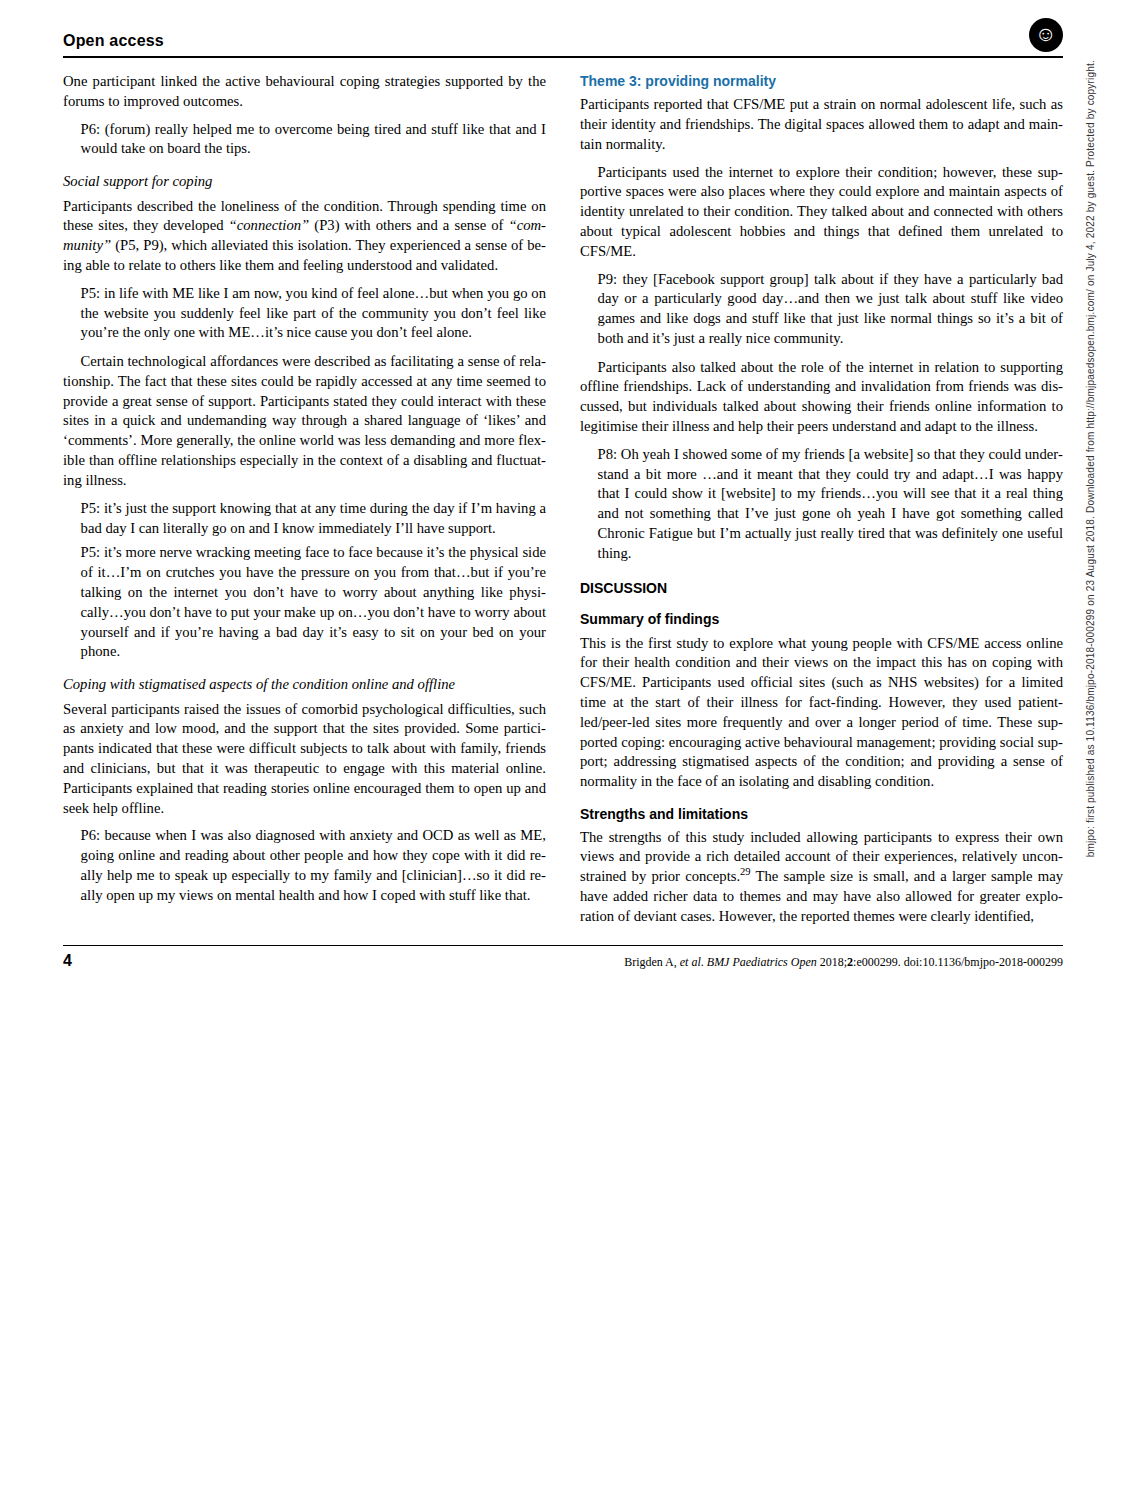bmjpo: first published as 10.1136/bmjpo-2018-000299 on 23 August 2018. Downloaded from http://bmjpaedsopen.bmj.com/ on July 4, 2022 by guest. Protected by copyright.
Open access
☺
One participant linked the active behavioural coping strategies supported by the forums to improved outcomes.
P6: (forum) really helped me to overcome being tired and stuff like that and I would take on board the tips.
Social support for coping
Participants described the loneliness of the condition. Through spending time on these sites, they developed “connection” (P3) with others and a sense of “community” (P5, P9), which alleviated this isolation. They experienced a sense of being able to relate to others like them and feeling understood and validated.
P5: in life with ME like I am now, you kind of feel alone…but when you go on the website you suddenly feel like part of the community you don’t feel like you’re the only one with ME…it’s nice cause you don’t feel alone.
Certain technological affordances were described as facilitating a sense of relationship. The fact that these sites could be rapidly accessed at any time seemed to provide a great sense of support. Participants stated they could interact with these sites in a quick and undemanding way through a shared language of ‘likes’ and ‘comments’. More generally, the online world was less demanding and more flexible than offline relationships especially in the context of a disabling and fluctuating illness.
P5: it’s just the support knowing that at any time during the day if I’m having a bad day I can literally go on and I know immediately I’ll have support.
P5: it’s more nerve wracking meeting face to face because it’s the physical side of it…I’m on crutches you have the pressure on you from that…but if you’re talking on the internet you don’t have to worry about anything like physically…you don’t have to put your make up on…you don’t have to worry about yourself and if you’re having a bad day it’s easy to sit on your bed on your phone.
Coping with stigmatised aspects of the condition online and offline
Several participants raised the issues of comorbid psychological difficulties, such as anxiety and low mood, and the support that the sites provided. Some participants indicated that these were difficult subjects to talk about with family, friends and clinicians, but that it was therapeutic to engage with this material online. Participants explained that reading stories online encouraged them to open up and seek help offline.
P6: because when I was also diagnosed with anxiety and OCD as well as ME, going online and reading about other people and how they cope with it did really help me to speak up especially to my family and [clinician]…so it did really open up my views on mental health and how I coped with stuff like that.
Theme 3: providing normality
Participants reported that CFS/ME put a strain on normal adolescent life, such as their identity and friendships. The digital spaces allowed them to adapt and maintain normality.
Participants used the internet to explore their condition; however, these supportive spaces were also places where they could explore and maintain aspects of identity unrelated to their condition. They talked about and connected with others about typical adolescent hobbies and things that defined them unrelated to CFS/ME.
P9: they [Facebook support group] talk about if they have a particularly bad day or a particularly good day…and then we just talk about stuff like video games and like dogs and stuff like that just like normal things so it’s a bit of both and it’s just a really nice community.
Participants also talked about the role of the internet in relation to supporting offline friendships. Lack of understanding and invalidation from friends was discussed, but individuals talked about showing their friends online information to legitimise their illness and help their peers understand and adapt to the illness.
P8: Oh yeah I showed some of my friends [a website] so that they could understand a bit more …and it meant that they could try and adapt…I was happy that I could show it [website] to my friends…you will see that it a real thing and not something that I’ve just gone oh yeah I have got something called Chronic Fatigue but I’m actually just really tired that was definitely one useful thing.
Discussion
Summary of findings
This is the first study to explore what young people with CFS/ME access online for their health condition and their views on the impact this has on coping with CFS/ME. Participants used official sites (such as NHS websites) for a limited time at the start of their illness for fact-finding. However, they used patient-led/peer-led sites more frequently and over a longer period of time. These supported coping: encouraging active behavioural management; providing social support; addressing stigmatised aspects of the condition; and providing a sense of normality in the face of an isolating and disabling condition.
Strengths and limitations
The strengths of this study included allowing participants to express their own views and provide a rich detailed account of their experiences, relatively unconstrained by prior concepts.29 The sample size is small, and a larger sample may have added richer data to themes and may have also allowed for greater exploration of deviant cases. However, the reported themes were clearly identified,
4
Brigden A, et al. BMJ Paediatrics Open 2018;2:e000299. doi:10.1136/bmjpo-2018-000299